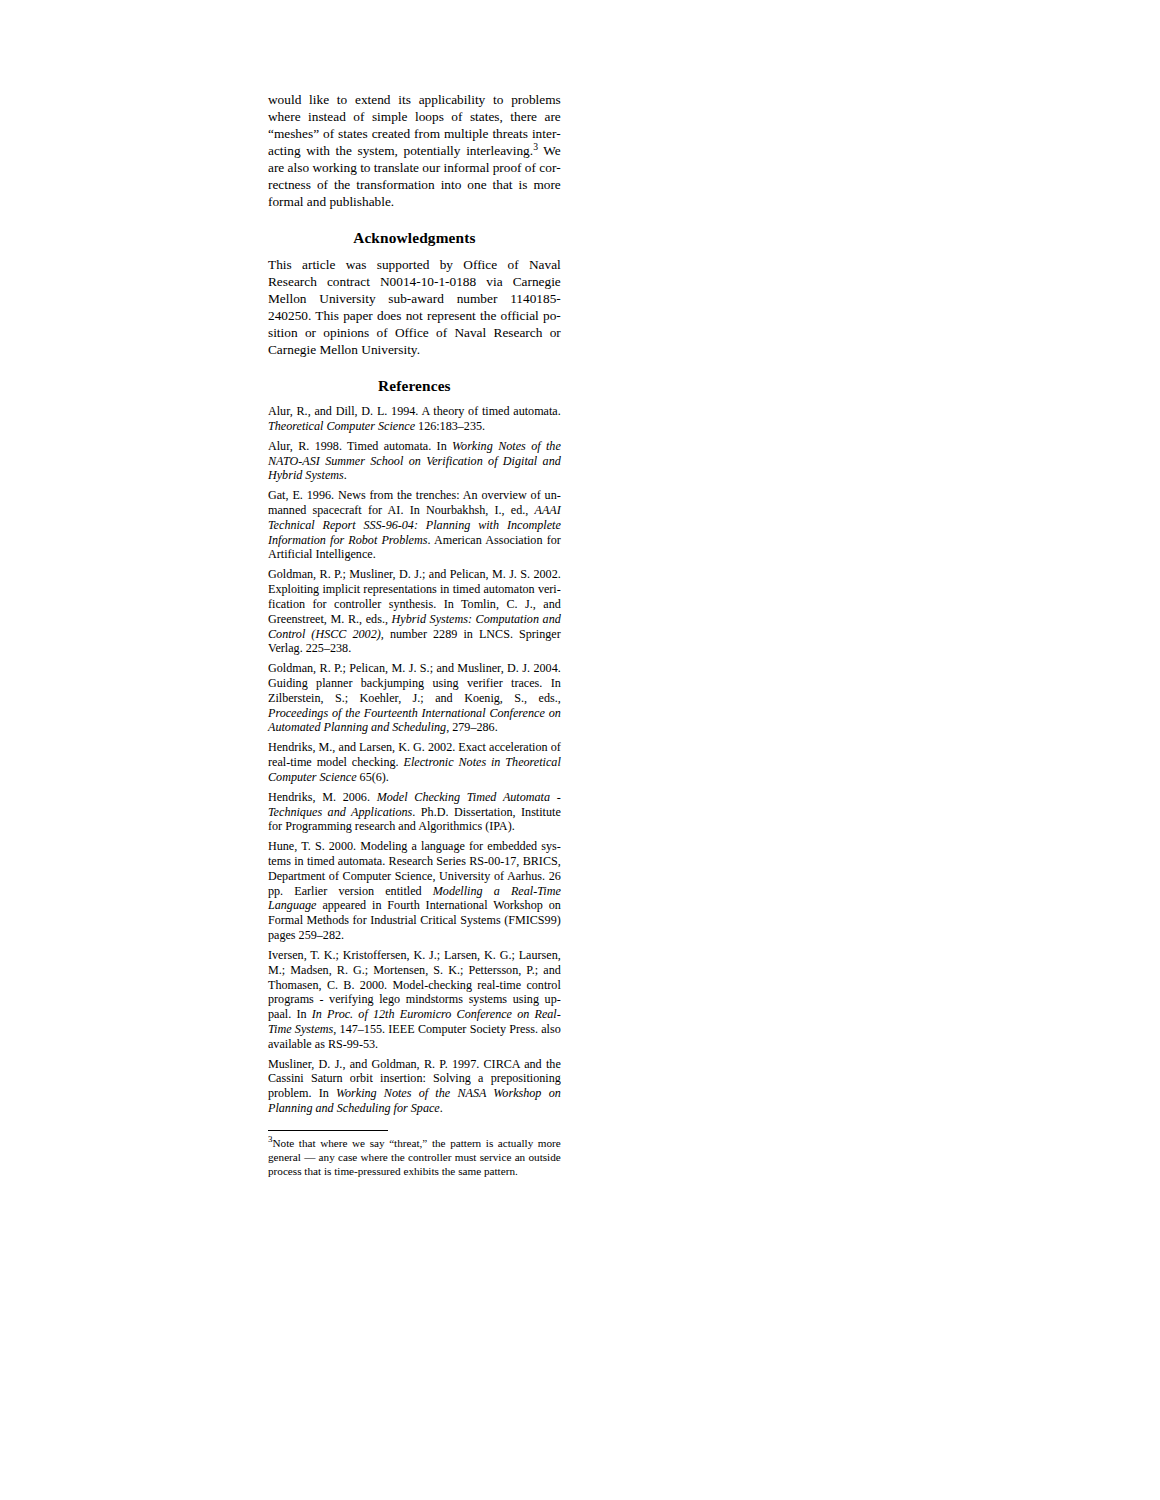would like to extend its applicability to problems where instead of simple loops of states, there are “meshes” of states created from multiple threats interacting with the system, potentially interleaving.3 We are also working to translate our informal proof of correctness of the transformation into one that is more formal and publishable.
Acknowledgments
This article was supported by Office of Naval Research contract N0014-10-1-0188 via Carnegie Mellon University sub-award number 1140185-240250. This paper does not represent the official position or opinions of Office of Naval Research or Carnegie Mellon University.
References
Alur, R., and Dill, D. L. 1994. A theory of timed automata. Theoretical Computer Science 126:183–235.
Alur, R. 1998. Timed automata. In Working Notes of the NATO-ASI Summer School on Verification of Digital and Hybrid Systems.
Gat, E. 1996. News from the trenches: An overview of unmanned spacecraft for AI. In Nourbakhsh, I., ed., AAAI Technical Report SSS-96-04: Planning with Incomplete Information for Robot Problems. American Association for Artificial Intelligence.
Goldman, R. P.; Musliner, D. J.; and Pelican, M. J. S. 2002. Exploiting implicit representations in timed automaton verification for controller synthesis. In Tomlin, C. J., and Greenstreet, M. R., eds., Hybrid Systems: Computation and Control (HSCC 2002), number 2289 in LNCS. Springer Verlag. 225–238.
Goldman, R. P.; Pelican, M. J. S.; and Musliner, D. J. 2004. Guiding planner backjumping using verifier traces. In Zilberstein, S.; Koehler, J.; and Koenig, S., eds., Proceedings of the Fourteenth International Conference on Automated Planning and Scheduling, 279–286.
Hendriks, M., and Larsen, K. G. 2002. Exact acceleration of real-time model checking. Electronic Notes in Theoretical Computer Science 65(6).
Hendriks, M. 2006. Model Checking Timed Automata - Techniques and Applications. Ph.D. Dissertation, Institute for Programming research and Algorithmics (IPA).
Hune, T. S. 2000. Modeling a language for embedded systems in timed automata. Research Series RS-00-17, BRICS, Department of Computer Science, University of Aarhus. 26 pp. Earlier version entitled Modelling a Real-Time Language appeared in Fourth International Workshop on Formal Methods for Industrial Critical Systems (FMICS99) pages 259–282.
Iversen, T. K.; Kristoffersen, K. J.; Larsen, K. G.; Laursen, M.; Madsen, R. G.; Mortensen, S. K.; Pettersson, P.; and Thomasen, C. B. 2000. Model-checking real-time control programs - verifying lego mindstorms systems using uppaal. In In Proc. of 12th Euromicro Conference on Real-Time Systems, 147–155. IEEE Computer Society Press. also available as RS-99-53.
Musliner, D. J., and Goldman, R. P. 1997. CIRCA and the Cassini Saturn orbit insertion: Solving a prepositioning problem. In Working Notes of the NASA Workshop on Planning and Scheduling for Space.
3Note that where we say “threat,” the pattern is actually more general — any case where the controller must service an outside process that is time-pressured exhibits the same pattern.